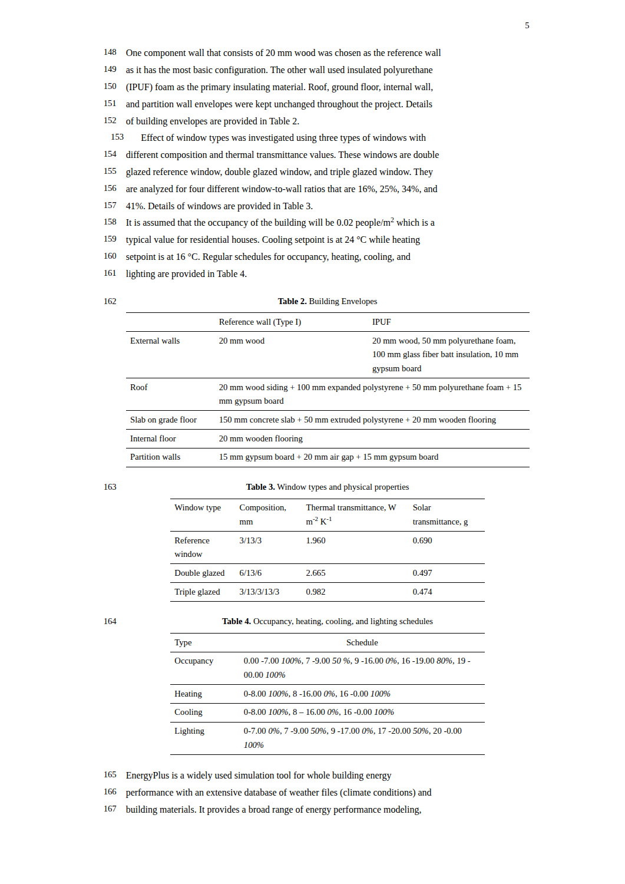5
148 One component wall that consists of 20 mm wood was chosen as the reference wall
149as it has the most basic configuration. The other wall used insulated polyurethane
150(IPUF) foam as the primary insulating material. Roof, ground floor, internal wall,
151and partition wall envelopes were kept unchanged throughout the project. Details
152of building envelopes are provided in Table 2.
153 Effect of window types was investigated using three types of windows with
154different composition and thermal transmittance values. These windows are double
155glazed reference window, double glazed window, and triple glazed window. They
156are analyzed for four different window-to-wall ratios that are 16%, 25%, 34%, and
15741%. Details of windows are provided in Table 3.
158 It is assumed that the occupancy of the building will be 0.02 people/m2 which is a
159typical value for residential houses. Cooling setpoint is at 24 °C while heating
160setpoint is at 16 °C. Regular schedules for occupancy, heating, cooling, and
161lighting are provided in Table 4.
162
Table 2. Building Envelopes
| | Reference wall (Type I) | IPUF |
| --- | --- | --- |
| External walls | 20 mm wood | 20 mm wood, 50 mm polyurethane foam, 100 mm glass fiber batt insulation, 10 mm gypsum board |
| Roof | 20 mm wood siding + 100 mm expanded polystyrene + 50 mm polyurethane foam + 15 mm gypsum board |
| Slab on grade floor | 150 mm concrete slab + 50 mm extruded polystyrene + 20 mm wooden flooring |
| Internal floor | 20 mm wooden flooring |
| Partition walls | 15 mm gypsum board + 20 mm air gap + 15 mm gypsum board |
163
Table 3. Window types and physical properties
| Window type | Composition, mm | Thermal transmittance, W m -2 K -1 | Solar transmittance, g |
| --- | --- | --- | --- |
| Reference window | 3/13/3 | 1.960 | 0.690 |
| Double glazed | 6/13/6 | 2.665 | 0.497 |
| Triple glazed | 3/13/3/13/3 | 0.982 | 0.474 |
164
Table 4. Occupancy, heating, cooling, and lighting schedules
| Type | Schedule |
| --- | --- |
| Occupancy | 0.00 -7.00 100% , 7 -9.00 50 % , 9 -16.00 0% , 16 -19.00 80% , 19 - 00.00 100% |
| Heating | 0-8.00 100% , 8 -16.00 0% , 16 -0.00 100% |
| Cooling | 0-8.00 100% , 8 – 16.00 0% , 16 -0.00 100% |
| Lighting | 0-7.00 0% , 7 -9.00 50% , 9 -17.00 0% , 17 -20.00 50% , 20 -0.00 100% |
165 EnergyPlus is a widely used simulation tool for whole building energy
166performance with an extensive database of weather files (climate conditions) and
167building materials. It provides a broad range of energy performance modeling,